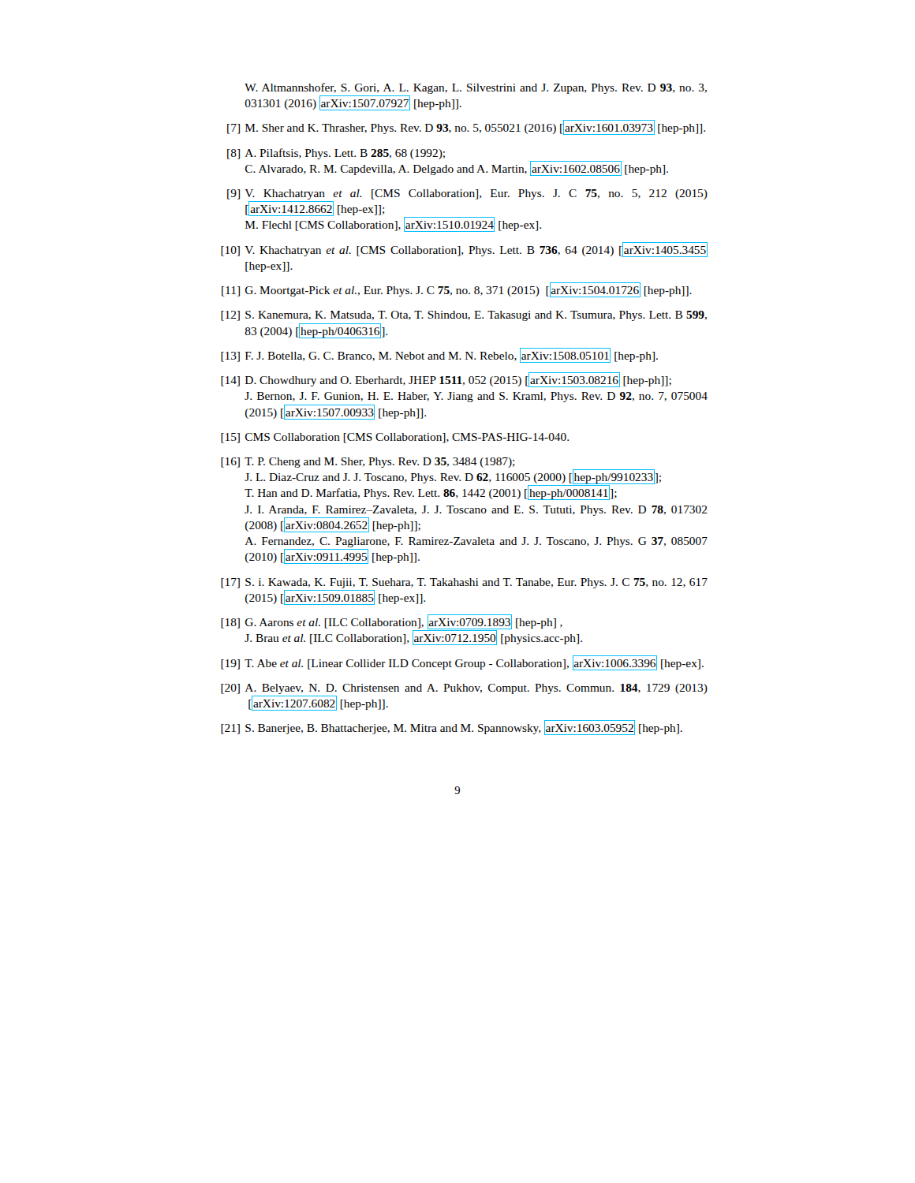W. Altmannshofer, S. Gori, A. L. Kagan, L. Silvestrini and J. Zupan, Phys. Rev. D 93, no. 3, 031301 (2016) arXiv:1507.07927 [hep-ph]].
[7] M. Sher and K. Thrasher, Phys. Rev. D 93, no. 5, 055021 (2016) [arXiv:1601.03973 [hep-ph]].
[8] A. Pilaftsis, Phys. Lett. B 285, 68 (1992); C. Alvarado, R. M. Capdevilla, A. Delgado and A. Martin, arXiv:1602.08506 [hep-ph].
[9] V. Khachatryan et al. [CMS Collaboration], Eur. Phys. J. C 75, no. 5, 212 (2015) [arXiv:1412.8662 [hep-ex]]; M. Flechl [CMS Collaboration], arXiv:1510.01924 [hep-ex].
[10] V. Khachatryan et al. [CMS Collaboration], Phys. Lett. B 736, 64 (2014) [arXiv:1405.3455 [hep-ex]].
[11] G. Moortgat-Pick et al., Eur. Phys. J. C 75, no. 8, 371 (2015) [arXiv:1504.01726 [hep-ph]].
[12] S. Kanemura, K. Matsuda, T. Ota, T. Shindou, E. Takasugi and K. Tsumura, Phys. Lett. B 599, 83 (2004) [hep-ph/0406316].
[13] F. J. Botella, G. C. Branco, M. Nebot and M. N. Rebelo, arXiv:1508.05101 [hep-ph].
[14] D. Chowdhury and O. Eberhardt, JHEP 1511, 052 (2015) [arXiv:1503.08216 [hep-ph]]; J. Bernon, J. F. Gunion, H. E. Haber, Y. Jiang and S. Kraml, Phys. Rev. D 92, no. 7, 075004 (2015) [arXiv:1507.00933 [hep-ph]].
[15] CMS Collaboration [CMS Collaboration], CMS-PAS-HIG-14-040.
[16] T. P. Cheng and M. Sher, Phys. Rev. D 35, 3484 (1987); J. L. Diaz-Cruz and J. J. Toscano, Phys. Rev. D 62, 116005 (2000) [hep-ph/9910233]; T. Han and D. Marfatia, Phys. Rev. Lett. 86, 1442 (2001) [hep-ph/0008141]; J. I. Aranda, F. Ramirez–Zavaleta, J. J. Toscano and E. S. Tututi, Phys. Rev. D 78, 017302 (2008) [arXiv:0804.2652 [hep-ph]]; A. Fernandez, C. Pagliarone, F. Ramirez-Zavaleta and J. J. Toscano, J. Phys. G 37, 085007 (2010) [arXiv:0911.4995 [hep-ph]].
[17] S. i. Kawada, K. Fujii, T. Suehara, T. Takahashi and T. Tanabe, Eur. Phys. J. C 75, no. 12, 617 (2015) [arXiv:1509.01885 [hep-ex]].
[18] G. Aarons et al. [ILC Collaboration], arXiv:0709.1893 [hep-ph] , J. Brau et al. [ILC Collaboration], arXiv:0712.1950 [physics.acc-ph].
[19] T. Abe et al. [Linear Collider ILD Concept Group - Collaboration], arXiv:1006.3396 [hep-ex].
[20] A. Belyaev, N. D. Christensen and A. Pukhov, Comput. Phys. Commun. 184, 1729 (2013) [arXiv:1207.6082 [hep-ph]].
[21] S. Banerjee, B. Bhattacherjee, M. Mitra and M. Spannowsky, arXiv:1603.05952 [hep-ph].
9